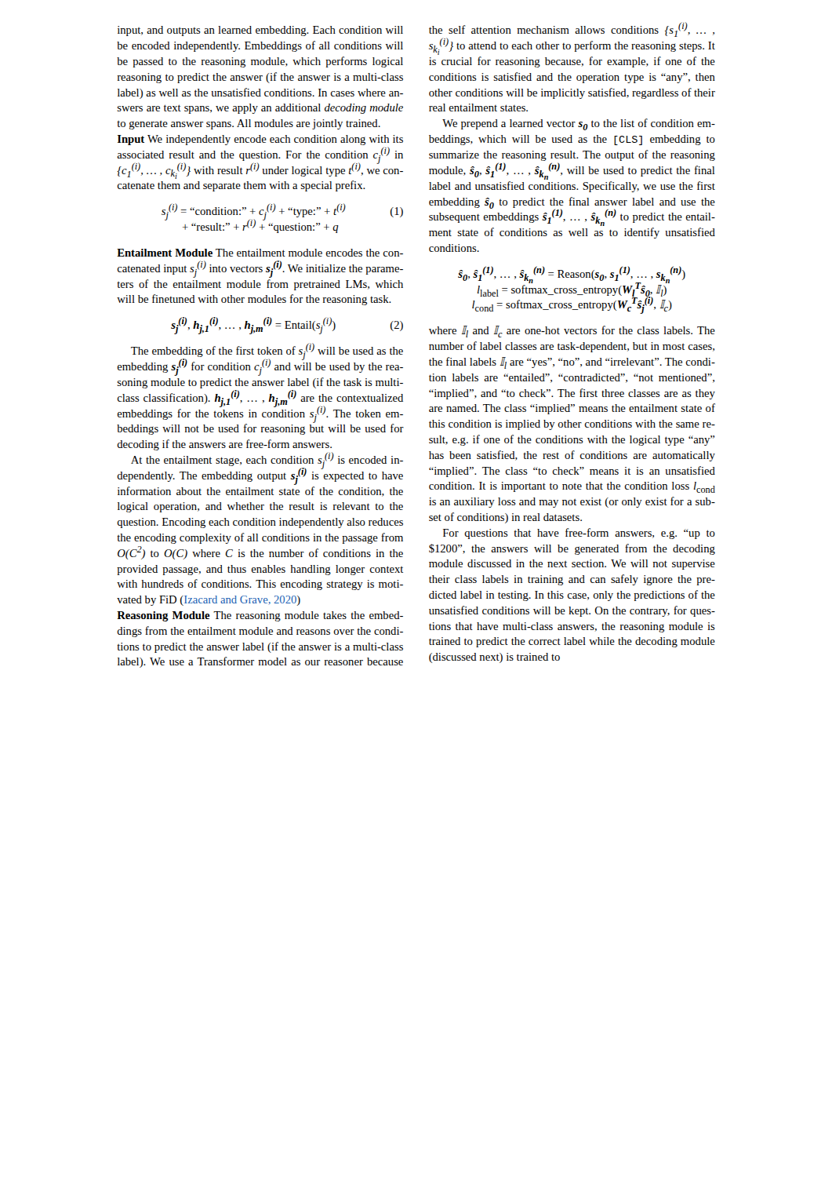input, and outputs an learned embedding. Each condition will be encoded independently. Embeddings of all conditions will be passed to the reasoning module, which performs logical reasoning to predict the answer (if the answer is a multi-class label) as well as the unsatisfied conditions. In cases where answers are text spans, we apply an additional decoding module to generate answer spans. All modules are jointly trained.
Input We independently encode each condition along with its associated result and the question. For the condition cj(i) in {c1(i), … , cki(i)} with result r(i) under logical type t(i), we concatenate them and separate them with a special prefix.
(1) sj(i) = “condition:” + cj(i) + “type:” + t(i) + “result:” + r(i) + “question:” + q
Entailment Module The entailment module encodes the concatenated input sj(i) into vectors sj(i). We initialize the parameters of the entailment module from pretrained LMs, which will be finetuned with other modules for the reasoning task.
(2) sj(i), hj,1(i), … , hj,m(i) = Entail(sj(i))
The embedding of the first token of sj(i) will be used as the embedding sj(i) for condition cj(i) and will be used by the reasoning module to predict the answer label (if the task is multi-class classification). hj,1(i), … , hj,m(i) are the contextualized embeddings for the tokens in condition sj(i). The token embeddings will not be used for reasoning but will be used for decoding if the answers are free-form answers.
At the entailment stage, each condition sj(i) is encoded independently. The embedding output sj(i) is expected to have information about the entailment state of the condition, the logical operation, and whether the result is relevant to the question. Encoding each condition independently also reduces the encoding complexity of all conditions in the passage from O(C2) to O(C) where C is the number of conditions in the provided passage, and thus enables handling longer context with hundreds of conditions. This encoding strategy is motivated by FiD (Izacard and Grave, 2020)
Reasoning Module The reasoning module takes the embeddings from the entailment module and reasons over the conditions to predict the answer label (if the answer is a multi-class label). We use a Transformer model as our reasoner because the self attention mechanism allows conditions {s1(i), … , ski(i)} to attend to each other to perform the reasoning steps. It is crucial for reasoning because, for example, if one of the conditions is satisfied and the operation type is “any”, then other conditions will be implicitly satisfied, regardless of their real entailment states.
We prepend a learned vector s0 to the list of condition embeddings, which will be used as the [CLS] embedding to summarize the reasoning result. The output of the reasoning module, ŝ0, ŝ1(1), … , ŝkn(n), will be used to predict the final label and unsatisfied conditions. Specifically, we use the first embedding ŝ0 to predict the final answer label and use the subsequent embeddings ŝ1(1), … , ŝkn(n) to predict the entailment state of conditions as well as to identify unsatisfied conditions.
ŝ0, ŝ1(1), … , ŝkn(n) = Reason(s0, s1(1), … , skn(n)) llabel = softmax_cross_entropy(WlT ŝ0, 𝕀l) lcond = softmax_cross_entropy(WcT ŝj(i), 𝕀c)
where 𝕀l and 𝕀c are one-hot vectors for the class labels. The number of label classes are task-dependent, but in most cases, the final labels 𝕀l are “yes”, “no”, and “irrelevant”. The condition labels are “entailed”, “contradicted”, “not mentioned”, “implied”, and “to check”. The first three classes are as they are named. The class “implied” means the entailment state of this condition is implied by other conditions with the same result, e.g. if one of the conditions with the logical type “any” has been satisfied, the rest of conditions are automatically “implied”. The class “to check” means it is an unsatisfied condition. It is important to note that the condition loss lcond is an auxiliary loss and may not exist (or only exist for a subset of conditions) in real datasets.
For questions that have free-form answers, e.g. “up to $1200”, the answers will be generated from the decoding module discussed in the next section. We will not supervise their class labels in training and can safely ignore the predicted label in testing. In this case, only the predictions of the unsatisfied conditions will be kept. On the contrary, for questions that have multi-class answers, the reasoning module is trained to predict the correct label while the decoding module (discussed next) is trained to